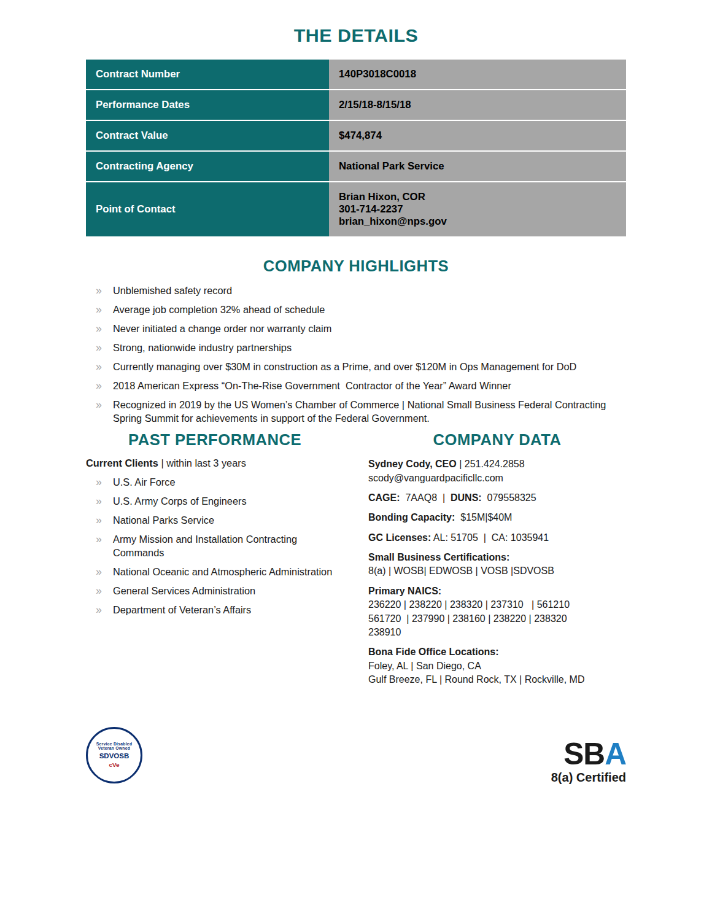THE DETAILS
| Contract Number | 140P3018C0018 |
| Performance Dates | 2/15/18-8/15/18 |
| Contract Value | $474,874 |
| Contracting Agency | National Park Service |
| Point of Contact | Brian Hixon, COR 301-714-2237 brian_hixon@nps.gov |
COMPANY HIGHLIGHTS
Unblemished safety record
Average job completion 32% ahead of schedule
Never initiated a change order nor warranty claim
Strong, nationwide industry partnerships
Currently managing over $30M in construction as a Prime, and over $120M in Ops Management for DoD
2018 American Express “On-The-Rise Government Contractor of the Year” Award Winner
Recognized in 2019 by the US Women’s Chamber of Commerce | National Small Business Federal Contracting Spring Summit for achievements in support of the Federal Government.
PAST PERFORMANCE
Current Clients | within last 3 years
U.S. Air Force
U.S. Army Corps of Engineers
National Parks Service
Army Mission and Installation Contracting Commands
National Oceanic and Atmospheric Administration
General Services Administration
Department of Veteran’s Affairs
COMPANY DATA
Sydney Cody, CEO | 251.424.2858
scody@vanguardpacificllc.com
CAGE: 7AAQ8 | DUNS: 079558325
Bonding Capacity: $15M|$40M
GC Licenses: AL: 51705 | CA: 1035941
Small Business Certifications:
8(a) | WOSB| EDWOSB | VOSB |SDVOSB
Primary NAICS:
236220 | 238220 | 238320 | 237310 | 561210
561720 | 237990 | 238160 | 238220 | 238320
238910
Bona Fide Office Locations:
Foley, AL | San Diego, CA
Gulf Breeze, FL | Round Rock, TX | Rockville, MD
Service Disabled Veteran Owned
SDVOSB
cVe
SBA
8(a) Certified